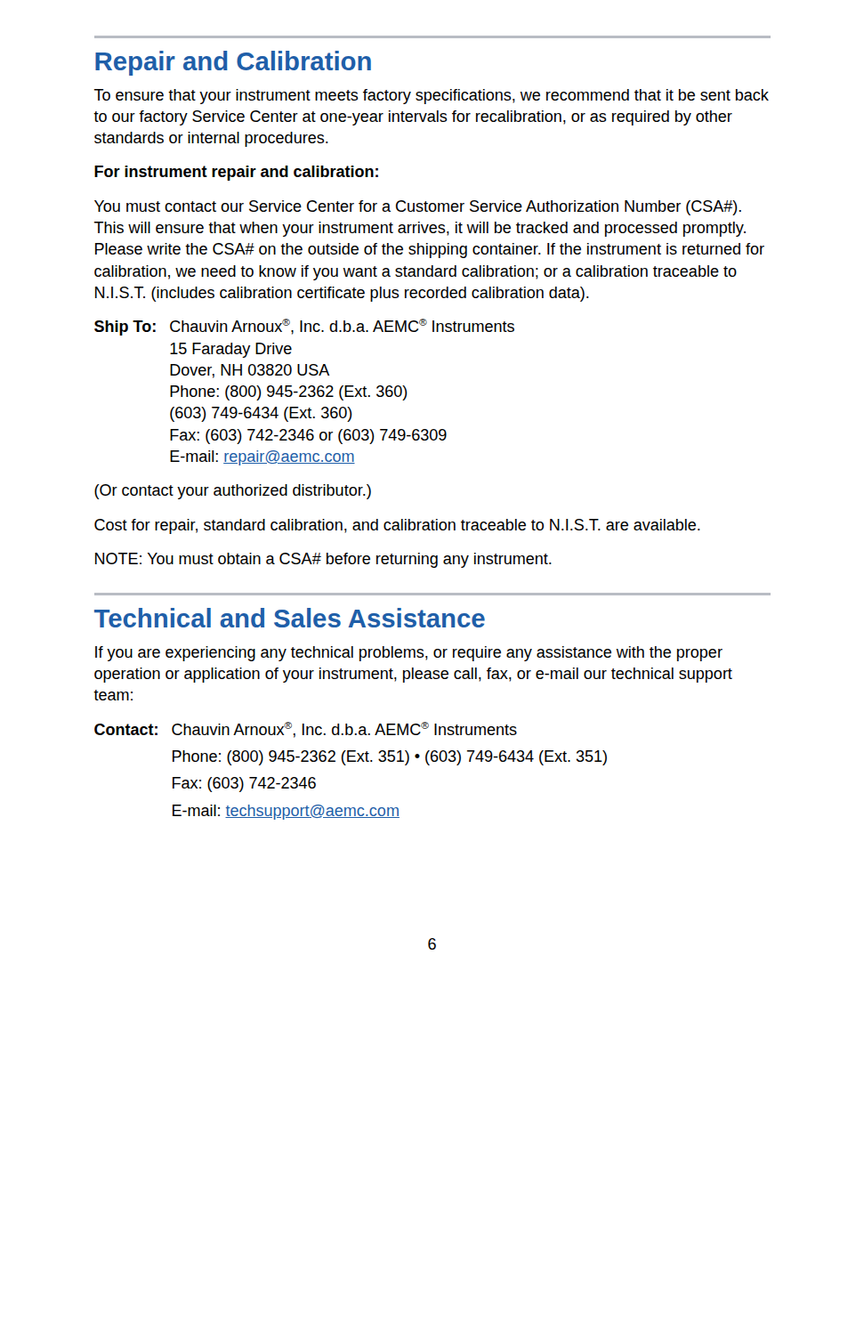Repair and Calibration
To ensure that your instrument meets factory specifications, we recommend that it be sent back to our factory Service Center at one-year intervals for recalibration, or as required by other standards or internal procedures.
For instrument repair and calibration:
You must contact our Service Center for a Customer Service Authorization Number (CSA#). This will ensure that when your instrument arrives, it will be tracked and processed promptly. Please write the CSA# on the outside of the shipping container. If the instrument is returned for calibration, we need to know if you want a standard calibration; or a calibration traceable to N.I.S.T. (includes calibration certificate plus recorded calibration data).
Ship To:
Chauvin Arnoux®, Inc. d.b.a. AEMC® Instruments
15 Faraday Drive
Dover, NH 03820 USA
Phone: (800) 945-2362 (Ext. 360)
(603) 749-6434 (Ext. 360)
Fax: (603) 742-2346 or (603) 749-6309
E-mail: repair@aemc.com
(Or contact your authorized distributor.)
Cost for repair, standard calibration, and calibration traceable to N.I.S.T. are available.
NOTE: You must obtain a CSA# before returning any instrument.
Technical and Sales Assistance
If you are experiencing any technical problems, or require any assistance with the proper operation or application of your instrument, please call, fax, or e-mail our technical support team:
Contact:
Chauvin Arnoux®, Inc. d.b.a. AEMC® Instruments
Phone: (800) 945-2362 (Ext. 351) • (603) 749-6434 (Ext. 351)
Fax: (603) 742-2346
E-mail: techsupport@aemc.com
6